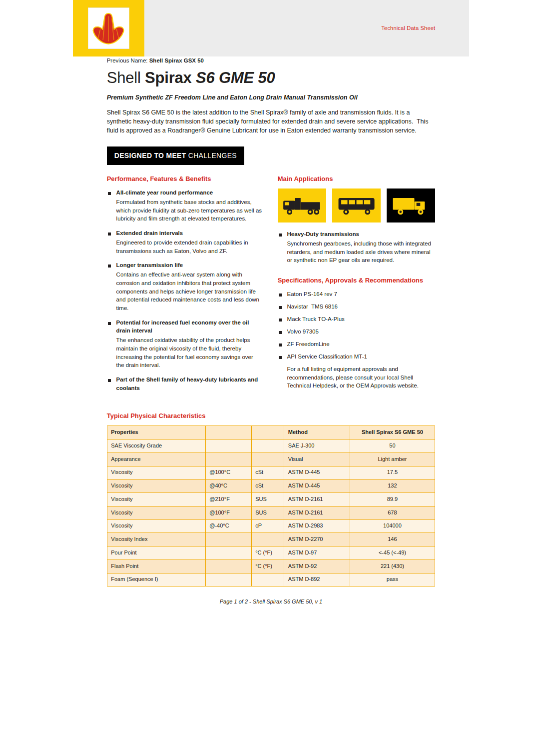Technical Data Sheet
Previous Name: Shell Spirax GSX 50
Shell Spirax S6 GME 50
Premium Synthetic ZF Freedom Line and Eaton Long Drain Manual Transmission Oil
Shell Spirax S6 GME 50 is the latest addition to the Shell Spirax® family of axle and transmission fluids. It is a synthetic heavy-duty transmission fluid specially formulated for extended drain and severe service applications. This fluid is approved as a Roadranger® Genuine Lubricant for use in Eaton extended warranty transmission service.
DESIGNED TO MEET CHALLENGES
Performance, Features & Benefits
All-climate year round performance Formulated from synthetic base stocks and additives, which provide fluidity at sub-zero temperatures as well as lubricity and film strength at elevated temperatures.
Extended drain intervals Engineered to provide extended drain capabilities in transmissions such as Eaton, Volvo and ZF.
Longer transmission life Contains an effective anti-wear system along with corrosion and oxidation inhibitors that protect system components and helps achieve longer transmission life and potential reduced maintenance costs and less down time.
Potential for increased fuel economy over the oil drain interval The enhanced oxidative stability of the product helps maintain the original viscosity of the fluid, thereby increasing the potential for fuel economy savings over the drain interval.
Part of the Shell family of heavy-duty lubricants and coolants
Main Applications
Heavy-Duty transmissions Synchromesh gearboxes, including those with integrated retarders, and medium loaded axle drives where mineral or synthetic non EP gear oils are required.
Specifications, Approvals & Recommendations
Eaton PS-164 rev 7
Navistar TMS 6816
Mack Truck TO-A-Plus
Volvo 97305
ZF FreedomLine
API Service Classification MT-1
For a full listing of equipment approvals and recommendations, please consult your local Shell Technical Helpdesk, or the OEM Approvals website.
Typical Physical Characteristics
| Properties | | | Method | Shell Spirax S6 GME 50 |
| --- | --- | --- | --- | --- |
| SAE Viscosity Grade | | | SAE J-300 | 50 |
| Appearance | | | Visual | Light amber |
| Viscosity | @100°C | cSt | ASTM D-445 | 17.5 |
| Viscosity | @40°C | cSt | ASTM D-445 | 132 |
| Viscosity | @210°F | SUS | ASTM D-2161 | 89.9 |
| Viscosity | @100°F | SUS | ASTM D-2161 | 678 |
| Viscosity | @-40°C | cP | ASTM D-2983 | 104000 |
| Viscosity Index | | | ASTM D-2270 | 146 |
| Pour Point | | °C (°F) | ASTM D-97 | <-45 (<-49) |
| Flash Point | | °C (°F) | ASTM D-92 | 221 (430) |
| Foam (Sequence I) | | | ASTM D-892 | pass |
Page 1 of 2 - Shell Spirax S6 GME 50, v 1